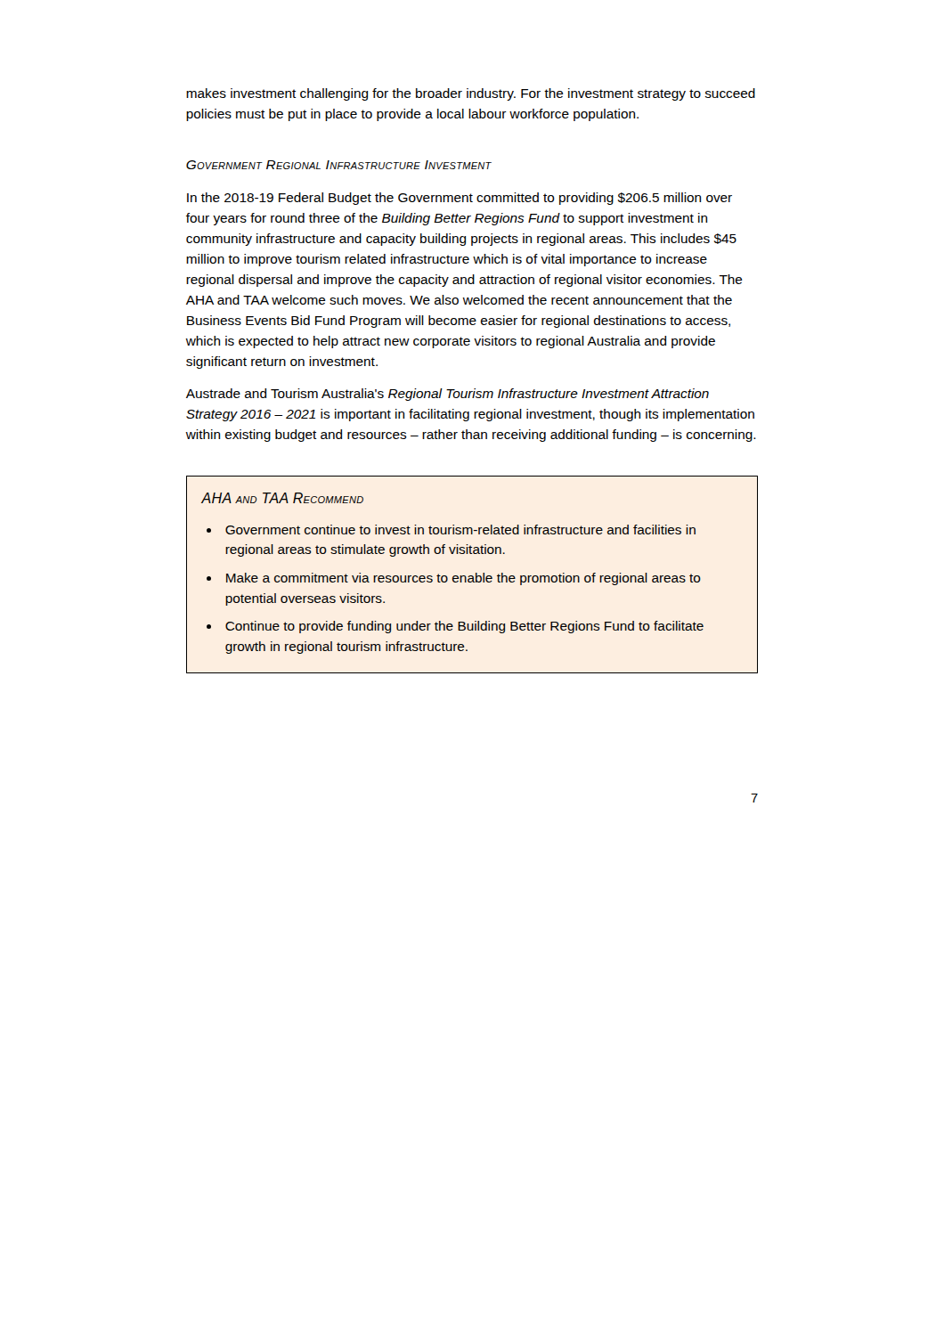makes investment challenging for the broader industry. For the investment strategy to succeed policies must be put in place to provide a local labour workforce population.
Government Regional Infrastructure Investment
In the 2018-19 Federal Budget the Government committed to providing $206.5 million over four years for round three of the Building Better Regions Fund to support investment in community infrastructure and capacity building projects in regional areas. This includes $45 million to improve tourism related infrastructure which is of vital importance to increase regional dispersal and improve the capacity and attraction of regional visitor economies. The AHA and TAA welcome such moves. We also welcomed the recent announcement that the Business Events Bid Fund Program will become easier for regional destinations to access, which is expected to help attract new corporate visitors to regional Australia and provide significant return on investment.
Austrade and Tourism Australia's Regional Tourism Infrastructure Investment Attraction Strategy 2016 – 2021 is important in facilitating regional investment, though its implementation within existing budget and resources – rather than receiving additional funding – is concerning.
AHA and TAA Recommend
Government continue to invest in tourism-related infrastructure and facilities in regional areas to stimulate growth of visitation.
Make a commitment via resources to enable the promotion of regional areas to potential overseas visitors.
Continue to provide funding under the Building Better Regions Fund to facilitate growth in regional tourism infrastructure.
7